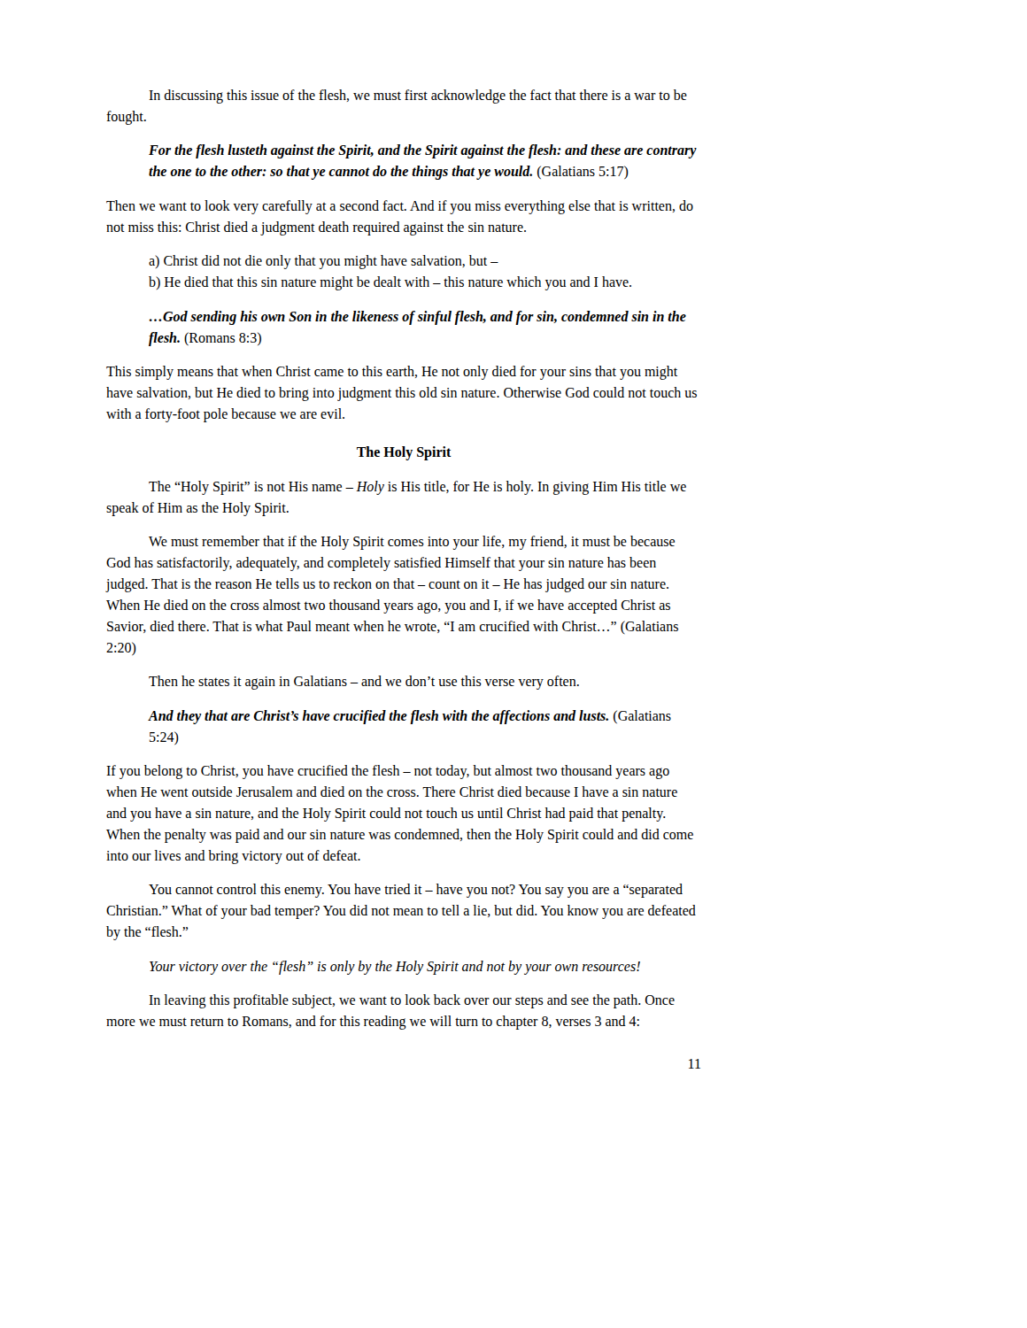In discussing this issue of the flesh, we must first acknowledge the fact that there is a war to be fought.
For the flesh lusteth against the Spirit, and the Spirit against the flesh: and these are contrary the one to the other: so that ye cannot do the things that ye would. (Galatians 5:17)
Then we want to look very carefully at a second fact. And if you miss everything else that is written, do not miss this: Christ died a judgment death required against the sin nature.
a) Christ did not die only that you might have salvation, but –
b) He died that this sin nature might be dealt with – this nature which you and I have.
…God sending his own Son in the likeness of sinful flesh, and for sin, condemned sin in the flesh. (Romans 8:3)
This simply means that when Christ came to this earth, He not only died for your sins that you might have salvation, but He died to bring into judgment this old sin nature. Otherwise God could not touch us with a forty-foot pole because we are evil.
The Holy Spirit
The “Holy Spirit” is not His name – Holy is His title, for He is holy. In giving Him His title we speak of Him as the Holy Spirit.
We must remember that if the Holy Spirit comes into your life, my friend, it must be because God has satisfactorily, adequately, and completely satisfied Himself that your sin nature has been judged. That is the reason He tells us to reckon on that – count on it – He has judged our sin nature. When He died on the cross almost two thousand years ago, you and I, if we have accepted Christ as Savior, died there. That is what Paul meant when he wrote, “I am crucified with Christ…” (Galatians 2:20)
Then he states it again in Galatians – and we don’t use this verse very often.
And they that are Christ’s have crucified the flesh with the affections and lusts. (Galatians 5:24)
If you belong to Christ, you have crucified the flesh – not today, but almost two thousand years ago when He went outside Jerusalem and died on the cross. There Christ died because I have a sin nature and you have a sin nature, and the Holy Spirit could not touch us until Christ had paid that penalty. When the penalty was paid and our sin nature was condemned, then the Holy Spirit could and did come into our lives and bring victory out of defeat.
You cannot control this enemy. You have tried it – have you not? You say you are a “separated Christian.” What of your bad temper? You did not mean to tell a lie, but did. You know you are defeated by the “flesh.”
Your victory over the “flesh” is only by the Holy Spirit and not by your own resources!
In leaving this profitable subject, we want to look back over our steps and see the path. Once more we must return to Romans, and for this reading we will turn to chapter 8, verses 3 and 4:
11